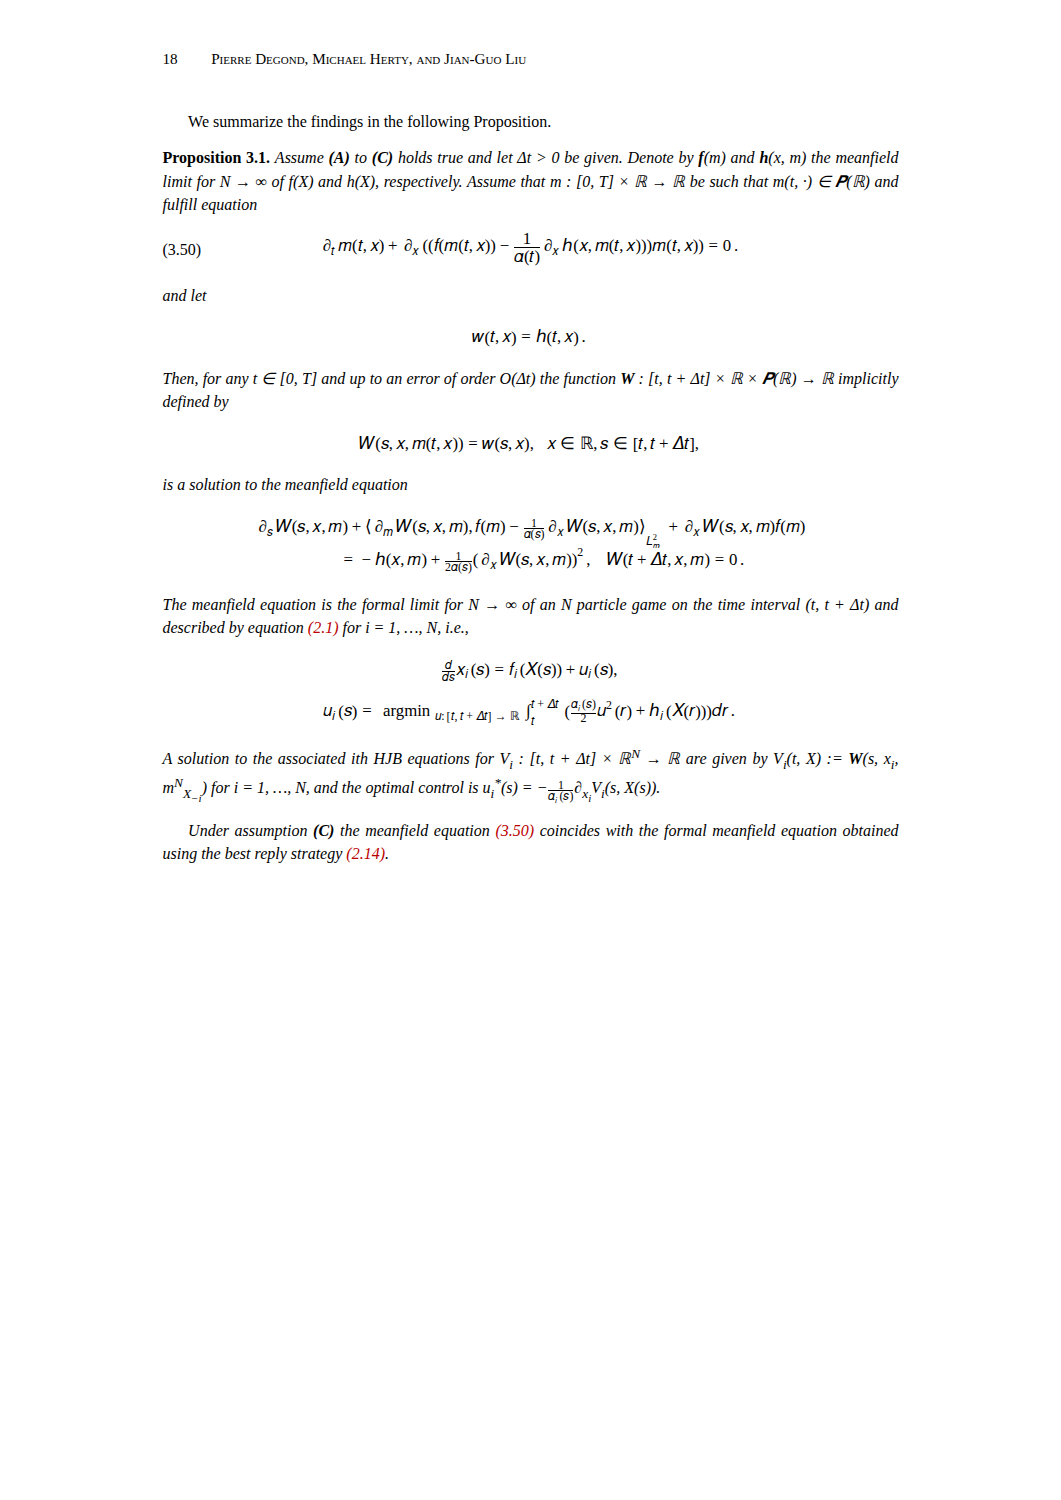18 Pierre Degond, Michael Herty, and Jian-Guo Liu
We summarize the findings in the following Proposition.
Proposition 3.1. Assume (A) to (C) holds true and let Δt > 0 be given. Denote by f(m) and h(x, m) the meanfield limit for N → ∞ of f(X) and h(X), respectively. Assume that m : [0, T] × ℝ → ℝ be such that m(t, ·) ∈ 𝑷(ℝ) and fulfill equation
(3.50) ∂t m(t,x) + ∂x ( ( f(m(t,x)) − 1α(t) ∂x h(x,m(t,x)) ) m(t,x) ) =0.
and let
w(t,x) = h(t,x).
Then, for any t ∈ [0, T] and up to an error of order O(Δt) the function W : [t, t + Δt] × ℝ × 𝑷(ℝ) → ℝ implicitly defined by
W(s,x,m(t,x)) = w(s,x), x∈ℝ, s∈[t,t+Δt],
is a solution to the meanfield equation
∂s W(s,x,m) + ⟨ ∂m W(s,x,m) , f(m) − 1α(s) ∂x W(s,x,m) ⟩ Lm2 + ∂x W(s,x,m) f(m) = − h(x,m) + 12α(s) ( ∂x W(s,x,m) ) 2 , W(t+Δt,x,m) =0.
The meanfield equation is the formal limit for N → ∞ of an N particle game on the time interval (t, t + Δt) and described by equation (2.1) for i = 1, …, N, i.e.,
dds xi(s) = fi(X(s)) + ui(s),
ui(s) = argmin u:[t,t+Δt]→ℝ ∫ t t+Δt ( αi(s) 2 u2(r) + hi(X(r)) ) dr.
A solution to the associated ith HJB equations for Vi : [t, t + Δt] × ℝN → ℝ are given by Vi(t, X) := W(s, xi, mNX−i) for i = 1, …, N, and the optimal control is ui*(s) = −1αi(s)∂xiVi(s, X(s)).
Under assumption (C) the meanfield equation (3.50) coincides with the formal meanfield equation obtained using the best reply strategy (2.14).